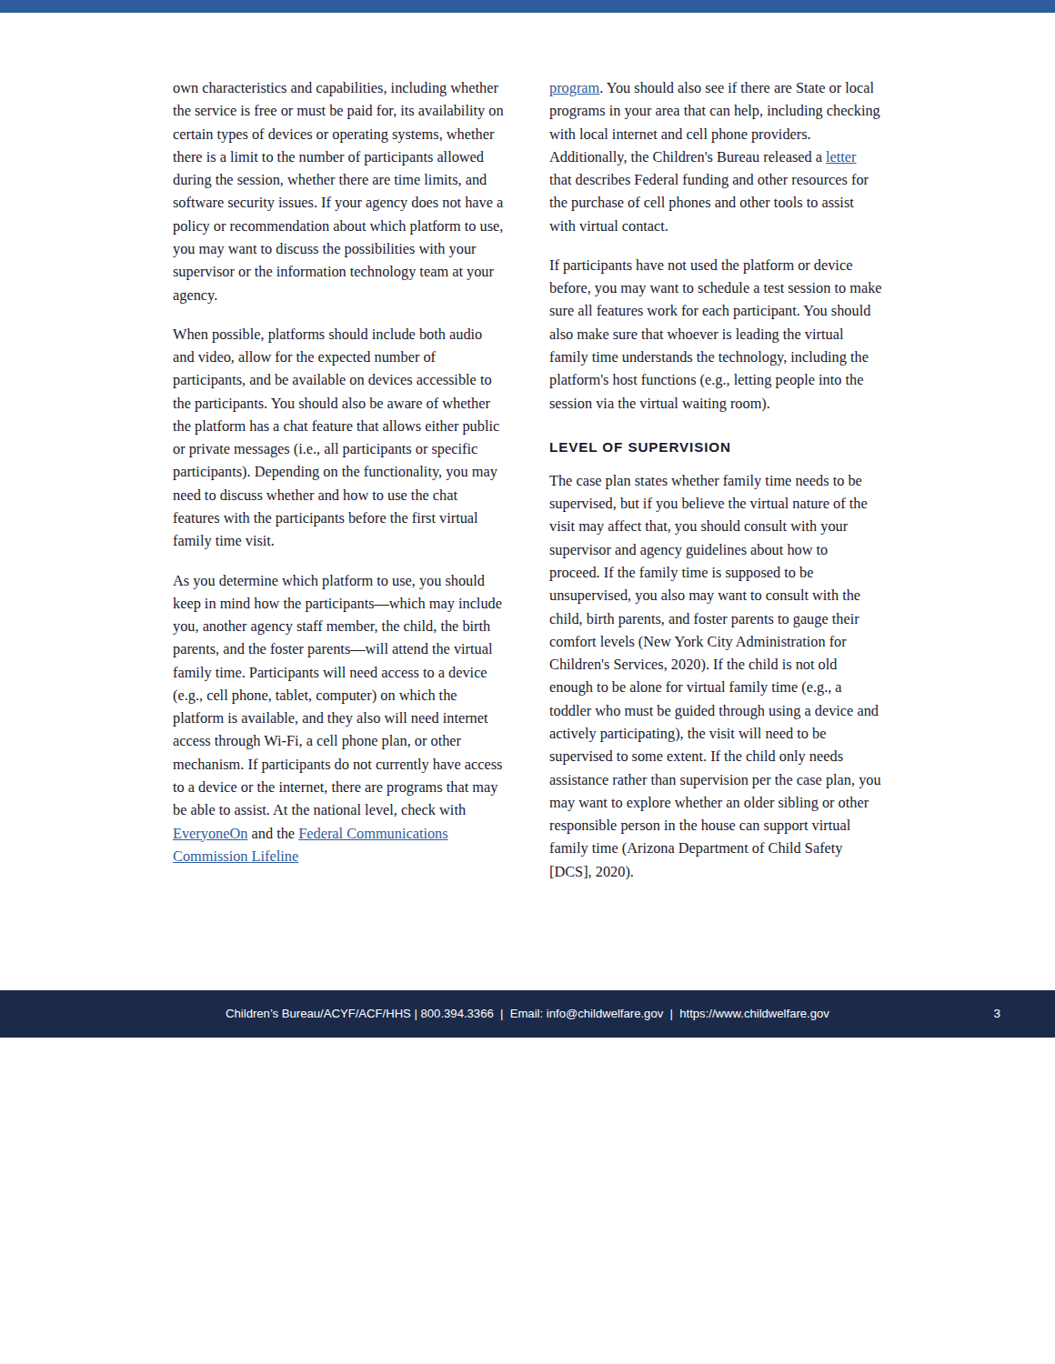own characteristics and capabilities, including whether the service is free or must be paid for, its availability on certain types of devices or operating systems, whether there is a limit to the number of participants allowed during the session, whether there are time limits, and software security issues. If your agency does not have a policy or recommendation about which platform to use, you may want to discuss the possibilities with your supervisor or the information technology team at your agency.
When possible, platforms should include both audio and video, allow for the expected number of participants, and be available on devices accessible to the participants. You should also be aware of whether the platform has a chat feature that allows either public or private messages (i.e., all participants or specific participants). Depending on the functionality, you may need to discuss whether and how to use the chat features with the participants before the first virtual family time visit.
As you determine which platform to use, you should keep in mind how the participants—which may include you, another agency staff member, the child, the birth parents, and the foster parents—will attend the virtual family time. Participants will need access to a device (e.g., cell phone, tablet, computer) on which the platform is available, and they also will need internet access through Wi-Fi, a cell phone plan, or other mechanism. If participants do not currently have access to a device or the internet, there are programs that may be able to assist. At the national level, check with EveryoneOn and the Federal Communications Commission Lifeline
program. You should also see if there are State or local programs in your area that can help, including checking with local internet and cell phone providers. Additionally, the Children's Bureau released a letter that describes Federal funding and other resources for the purchase of cell phones and other tools to assist with virtual contact.
If participants have not used the platform or device before, you may want to schedule a test session to make sure all features work for each participant. You should also make sure that whoever is leading the virtual family time understands the technology, including the platform's host functions (e.g., letting people into the session via the virtual waiting room).
Level of Supervision
The case plan states whether family time needs to be supervised, but if you believe the virtual nature of the visit may affect that, you should consult with your supervisor and agency guidelines about how to proceed. If the family time is supposed to be unsupervised, you also may want to consult with the child, birth parents, and foster parents to gauge their comfort levels (New York City Administration for Children's Services, 2020). If the child is not old enough to be alone for virtual family time (e.g., a toddler who must be guided through using a device and actively participating), the visit will need to be supervised to some extent. If the child only needs assistance rather than supervision per the case plan, you may want to explore whether an older sibling or other responsible person in the house can support virtual family time (Arizona Department of Child Safety [DCS], 2020).
Children’s Bureau/ACYF/ACF/HHS | 800.394.3366 | Email: info@childwelfare.gov | https://www.childwelfare.gov
3